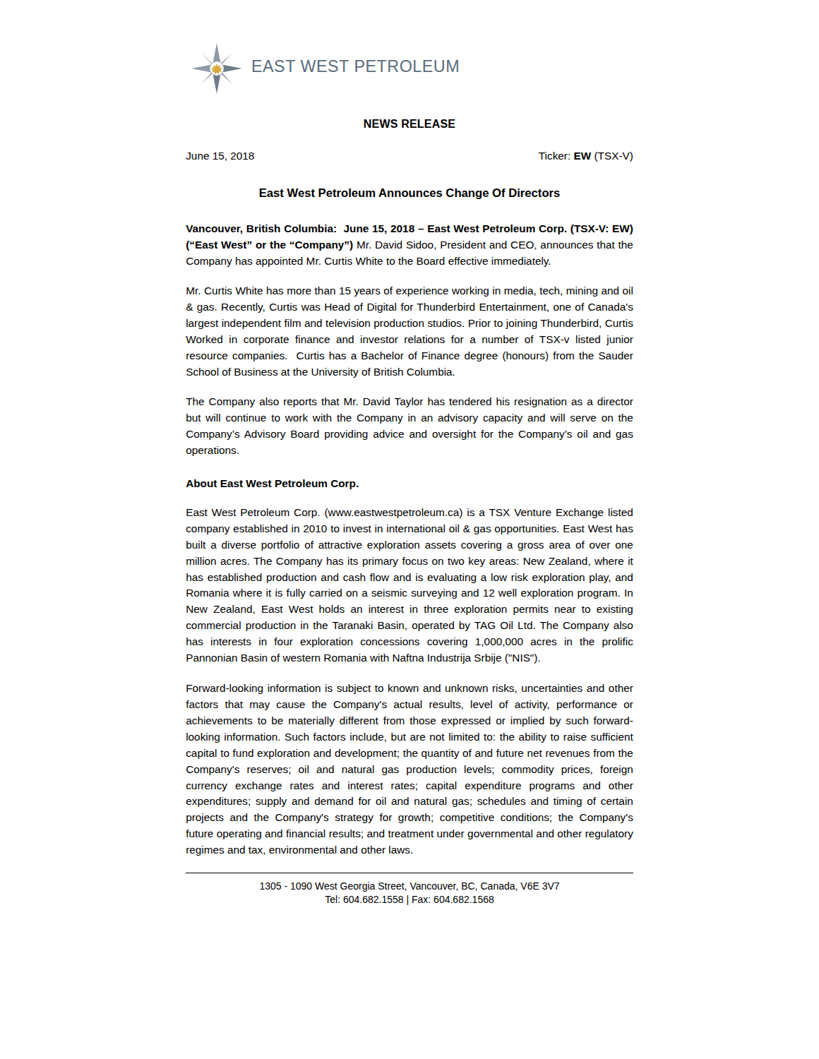EAST WEST PETROLEUM
NEWS RELEASE
June 15, 2018
Ticker: EW (TSX-V)
East West Petroleum Announces Change Of Directors
Vancouver, British Columbia: June 15, 2018 – East West Petroleum Corp. (TSX-V: EW) (“East West” or the “Company”) Mr. David Sidoo, President and CEO, announces that the Company has appointed Mr. Curtis White to the Board effective immediately.
Mr. Curtis White has more than 15 years of experience working in media, tech, mining and oil & gas. Recently, Curtis was Head of Digital for Thunderbird Entertainment, one of Canada's largest independent film and television production studios. Prior to joining Thunderbird, Curtis Worked in corporate finance and investor relations for a number of TSX-v listed junior resource companies. Curtis has a Bachelor of Finance degree (honours) from the Sauder School of Business at the University of British Columbia.
The Company also reports that Mr. David Taylor has tendered his resignation as a director but will continue to work with the Company in an advisory capacity and will serve on the Company’s Advisory Board providing advice and oversight for the Company’s oil and gas operations.
About East West Petroleum Corp.
East West Petroleum Corp. (www.eastwestpetroleum.ca) is a TSX Venture Exchange listed company established in 2010 to invest in international oil & gas opportunities. East West has built a diverse portfolio of attractive exploration assets covering a gross area of over one million acres. The Company has its primary focus on two key areas: New Zealand, where it has established production and cash flow and is evaluating a low risk exploration play, and Romania where it is fully carried on a seismic surveying and 12 well exploration program. In New Zealand, East West holds an interest in three exploration permits near to existing commercial production in the Taranaki Basin, operated by TAG Oil Ltd. The Company also has interests in four exploration concessions covering 1,000,000 acres in the prolific Pannonian Basin of western Romania with Naftna Industrija Srbije ("NIS").
Forward-looking information is subject to known and unknown risks, uncertainties and other factors that may cause the Company's actual results, level of activity, performance or achievements to be materially different from those expressed or implied by such forward-looking information. Such factors include, but are not limited to: the ability to raise sufficient capital to fund exploration and development; the quantity of and future net revenues from the Company's reserves; oil and natural gas production levels; commodity prices, foreign currency exchange rates and interest rates; capital expenditure programs and other expenditures; supply and demand for oil and natural gas; schedules and timing of certain projects and the Company's strategy for growth; competitive conditions; the Company's future operating and financial results; and treatment under governmental and other regulatory regimes and tax, environmental and other laws.
1305 - 1090 West Georgia Street, Vancouver, BC, Canada, V6E 3V7
Tel: 604.682.1558 | Fax: 604.682.1568